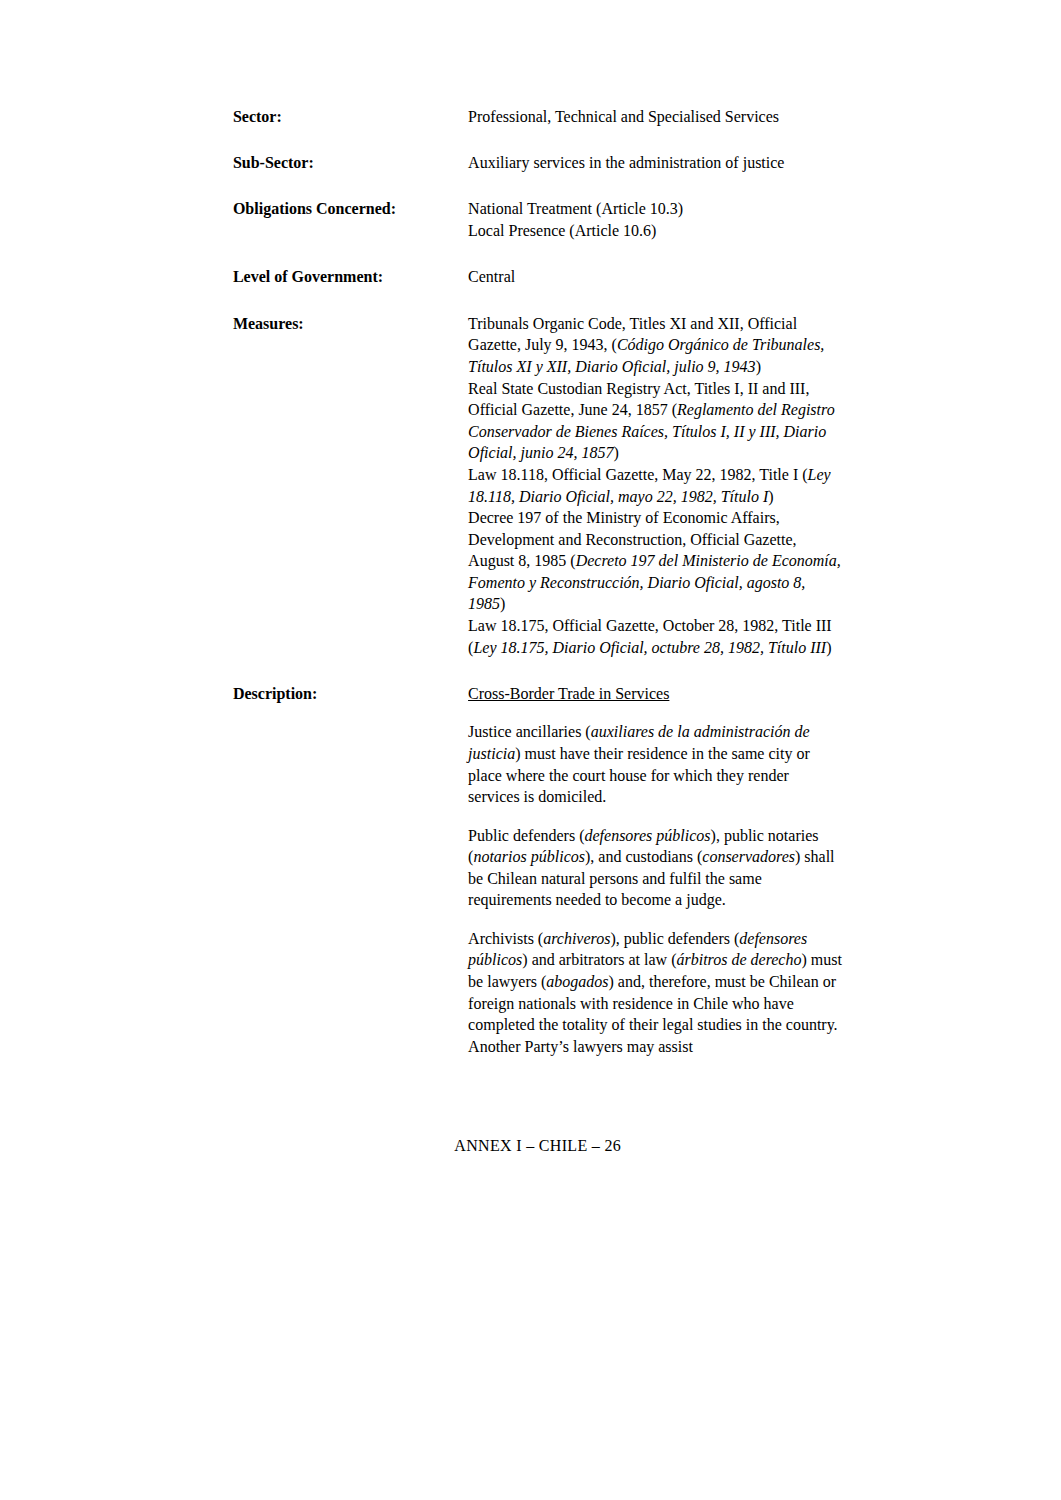| Sector: | Professional, Technical and Specialised Services |
| Sub-Sector: | Auxiliary services in the administration of justice |
| Obligations Concerned: | National Treatment (Article 10.3) Local Presence (Article 10.6) |
| Level of Government: | Central |
| Measures: | Tribunals Organic Code, Titles XI and XII, Official Gazette, July 9, 1943, ( Código Orgánico de Tribunales, Títulos XI y XII, Diario Oficial, julio 9, 1943 ) Real State Custodian Registry Act, Titles I, II and III, Official Gazette, June 24, 1857 ( Reglamento del Registro Conservador de Bienes Raíces, Títulos I, II y III, Diario Oficial, junio 24, 1857 ) Law 18.118, Official Gazette, May 22, 1982, Title I ( Ley 18.118, Diario Oficial, mayo 22, 1982, Título I ) Decree 197 of the Ministry of Economic Affairs, Development and Reconstruction, Official Gazette, August 8, 1985 ( Decreto 197 del Ministerio de Economía, Fomento y Reconstrucción, Diario Oficial, agosto 8, 1985 ) Law 18.175, Official Gazette, October 28, 1982, Title III ( Ley 18.175, Diario Oficial, octubre 28, 1982, Título III ) |
| Description: | Cross-Border Trade in Services Justice ancillaries ( auxiliares de la administración de justicia ) must have their residence in the same city or place where the court house for which they render services is domiciled. Public defenders ( defensores públicos ), public notaries ( notarios públicos ), and custodians ( conservadores ) shall be Chilean natural persons and fulfil the same requirements needed to become a judge. Archivists ( archiveros ), public defenders ( defensores públicos ) and arbitrators at law ( árbitros de derecho ) must be lawyers ( abogados ) and, therefore, must be Chilean or foreign nationals with residence in Chile who have completed the totality of their legal studies in the country. Another Party’s lawyers may assist |
ANNEX I – CHILE – 26